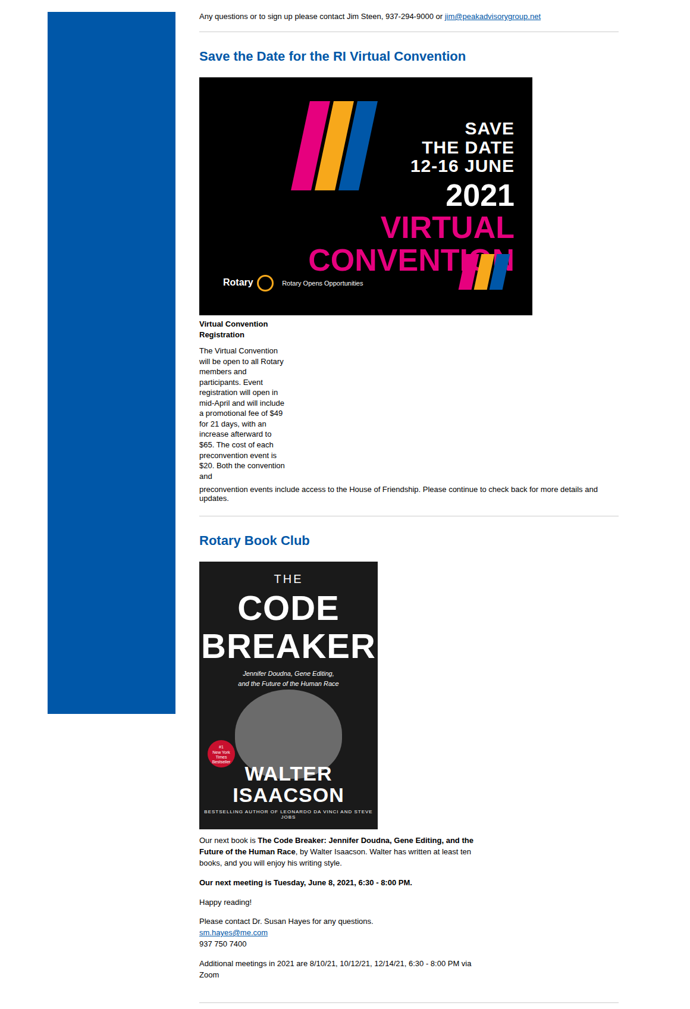Any questions or to sign up please contact Jim Steen, 937-294-9000 or jim@peakadvisorygroup.net
Save the Date for the RI Virtual Convention
SAVE
THE DATE
12-16 JUNE
2021
VIRTUAL
CONVENTION
Rotary Rotary Opens Opportunities
Virtual Convention Registration The Virtual Convention will be open to all Rotary members and participants. Event registration will open in mid-April and will include a promotional fee of $49 for 21 days, with an increase afterward to $65. The cost of each preconvention event is $20. Both the convention and
preconvention events include access to the House of Friendship. Please continue to check back for more details and updates.
Rotary Book Club
THE
CODE
BREAKER
Jennifer Doudna, Gene Editing,
and the Future of the Human Race
#1
New York Times
Bestseller
WALTER
ISAACSON
BESTSELLING AUTHOR OF LEONARDO DA VINCI AND STEVE JOBS
Our next book is The Code Breaker: Jennifer Doudna, Gene Editing, and the Future of the Human Race, by Walter Isaacson. Walter has written at least ten books, and you will enjoy his writing style.
Our next meeting is Tuesday, June 8, 2021, 6:30 - 8:00 PM.
Happy reading!
Please contact Dr. Susan Hayes for any questions.
sm.hayes@me.com
937 750 7400
Additional meetings in 2021 are 8/10/21, 10/12/21, 12/14/21, 6:30 - 8:00 PM via Zoom